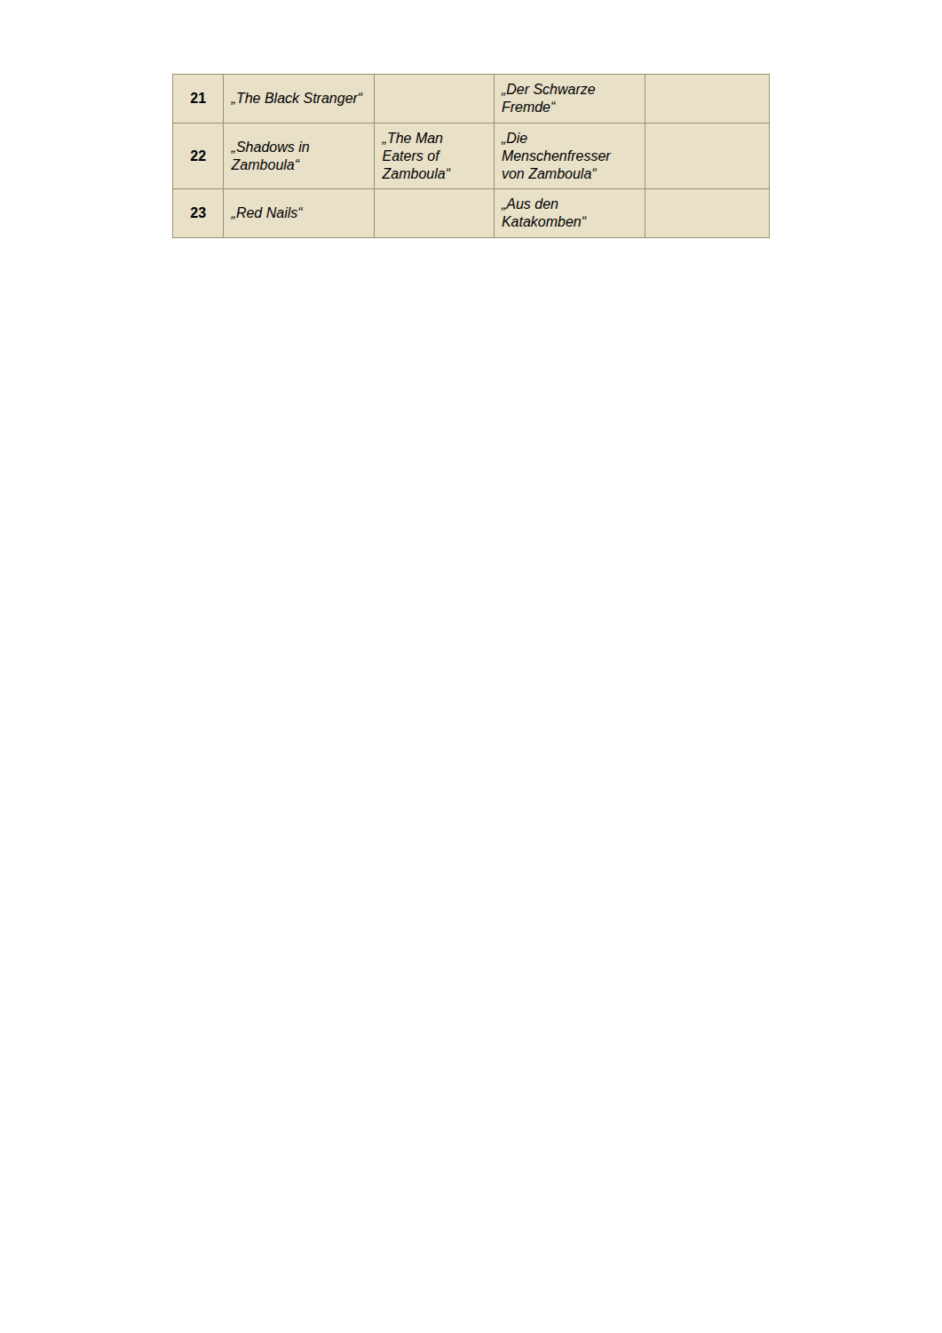| 21 | „The Black Stranger“ | | „Der Schwarze Fremde“ | |
| 22 | „Shadows in Zamboula“ | „The Man Eaters of Zamboula“ | „Die Menschenfresser von Zamboula“ | |
| 23 | „Red Nails“ | | „Aus den Katakomben“ | |